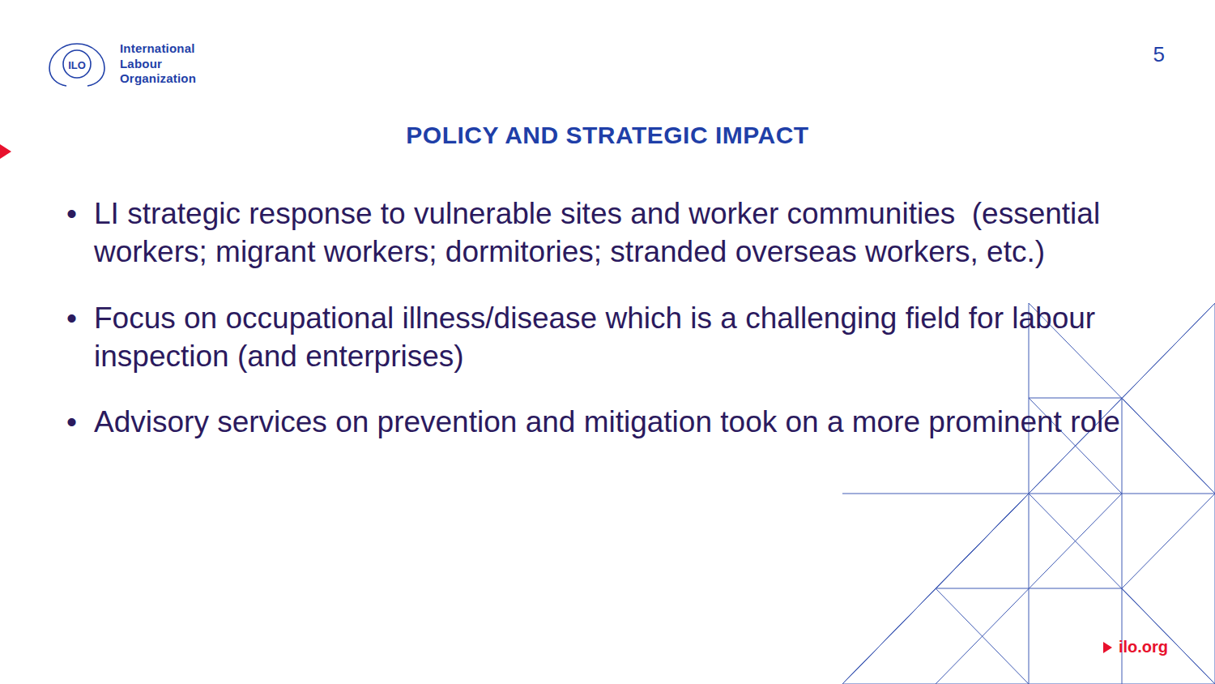ILO
International
Labour
Organization
5
POLICY AND STRATEGIC IMPACT
LI strategic response to vulnerable sites and worker communities (essential workers; migrant workers; dormitories; stranded overseas workers, etc.)
Focus on occupational illness/disease which is a challenging field for labour inspection (and enterprises)
Advisory services on prevention and mitigation took on a more prominent role
ilo.org